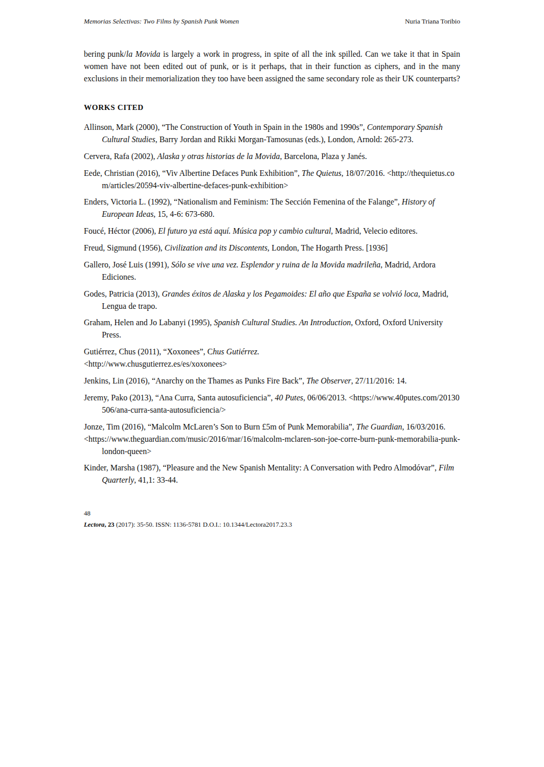Memorias Selectivas: Two Films by Spanish Punk Women Nuria Triana Toribio
bering punk/la Movida is largely a work in progress, in spite of all the ink spilled. Can we take it that in Spain women have not been edited out of punk, or is it perhaps, that in their function as ciphers, and in the many exclusions in their memorialization they too have been assigned the same secondary role as their UK counterparts?
WORKS CITED
Allinson, Mark (2000), “The Construction of Youth in Spain in the 1980s and 1990s”, Contemporary Spanish Cultural Studies, Barry Jordan and Rikki Morgan-Tamosunas (eds.), London, Arnold: 265-273.
Cervera, Rafa (2002), Alaska y otras historias de la Movida, Barcelona, Plaza y Janés.
Eede, Christian (2016), “Viv Albertine Defaces Punk Exhibition”, The Quietus, 18/07/2016. <http://thequietus.com/articles/20594-viv-albertine-defaces-punk-exhibition>
Enders, Victoria L. (1992), “Nationalism and Feminism: The Sección Femenina of the Falange”, History of European Ideas, 15, 4-6: 673-680.
Foucé, Héctor (2006), El futuro ya está aquí. Música pop y cambio cultural, Madrid, Velecio editores.
Freud, Sigmund (1956), Civilization and its Discontents, London, The Hogarth Press. [1936]
Gallero, José Luis (1991), Sólo se vive una vez. Esplendor y ruina de la Movida madrileña, Madrid, Ardora Ediciones.
Godes, Patricia (2013), Grandes éxitos de Alaska y los Pegamoides: El año que España se volvió loca, Madrid, Lengua de trapo.
Graham, Helen and Jo Labanyi (1995), Spanish Cultural Studies. An Introduction, Oxford, Oxford University Press.
Gutiérrez, Chus (2011), “Xoxonees”, Chus Gutiérrez. <http://www.chusgutierrez.es/es/xoxonees>
Jenkins, Lin (2016), “Anarchy on the Thames as Punks Fire Back”, The Observer, 27/11/2016: 14.
Jeremy, Pako (2013), “Ana Curra, Santa autosuficiencia”, 40 Putes, 06/06/2013. <https://www.40putes.com/20130506/ana-curra-santa-autosuficiencia/>
Jonze, Tim (2016), “Malcolm McLaren’s Son to Burn £5m of Punk Memorabilia”, The Guardian, 16/03/2016. <https://www.theguardian.com/music/2016/mar/16/malcolm-mclaren-son-joe-corre-burn-punk-memorabilia-punk-london-queen>
Kinder, Marsha (1987), “Pleasure and the New Spanish Mentality: A Conversation with Pedro Almodóvar”, Film Quarterly, 41,1: 33-44.
48
Lectora, 23 (2017): 35-50. ISSN: 1136-5781 D.O.I.: 10.1344/Lectora2017.23.3